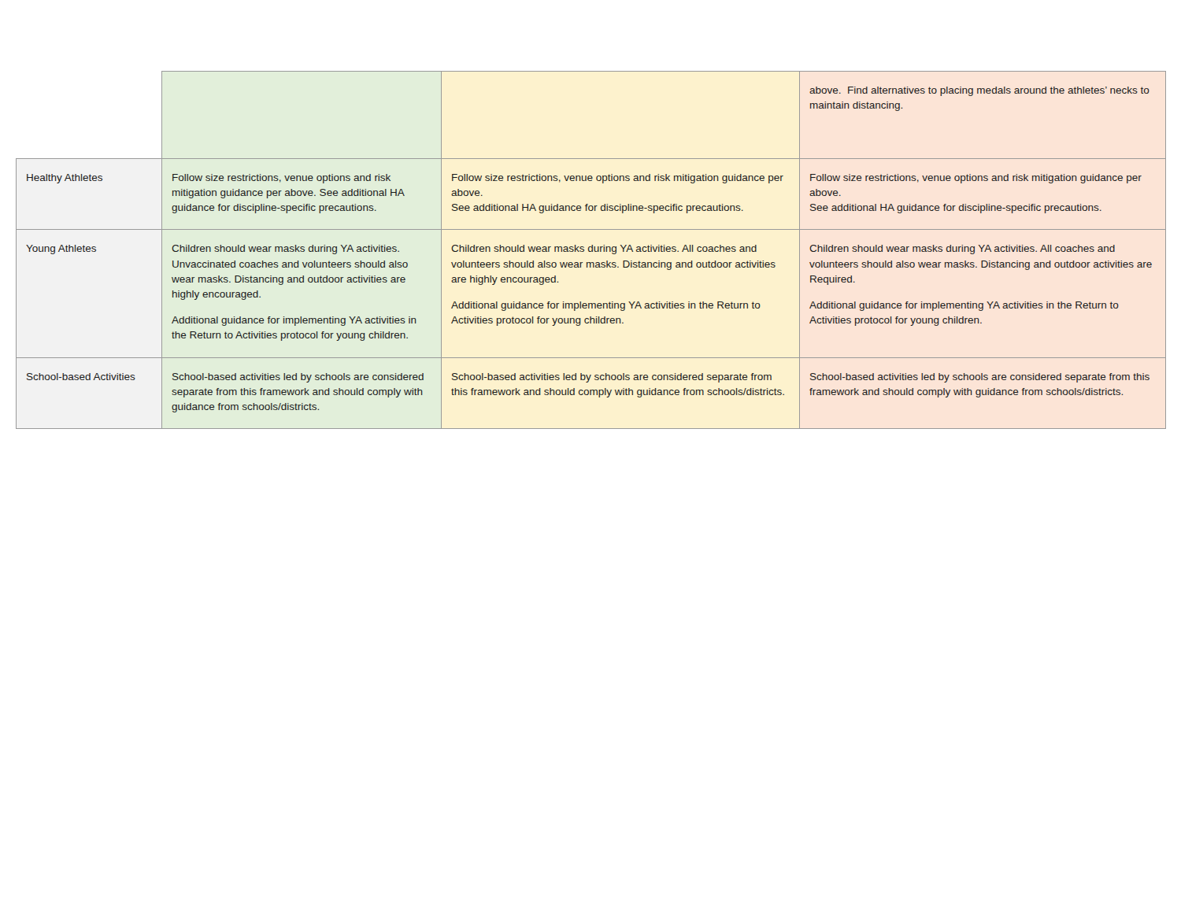| | | | above. Find alternatives to placing medals around the athletes’ necks to maintain distancing. |
| Healthy Athletes | Follow size restrictions, venue options and risk mitigation guidance per above. See additional HA guidance for discipline-specific precautions. | Follow size restrictions, venue options and risk mitigation guidance per above. See additional HA guidance for discipline-specific precautions. | Follow size restrictions, venue options and risk mitigation guidance per above. See additional HA guidance for discipline-specific precautions. |
| Young Athletes | Children should wear masks during YA activities. Unvaccinated coaches and volunteers should also wear masks. Distancing and outdoor activities are highly encouraged. Additional guidance for implementing YA activities in the Return to Activities protocol for young children. | Children should wear masks during YA activities. All coaches and volunteers should also wear masks. Distancing and outdoor activities are highly encouraged. Additional guidance for implementing YA activities in the Return to Activities protocol for young children. | Children should wear masks during YA activities. All coaches and volunteers should also wear masks. Distancing and outdoor activities are Required. Additional guidance for implementing YA activities in the Return to Activities protocol for young children. |
| School-based Activities | School-based activities led by schools are considered separate from this framework and should comply with guidance from schools/districts. | School-based activities led by schools are considered separate from this framework and should comply with guidance from schools/districts. | School-based activities led by schools are considered separate from this framework and should comply with guidance from schools/districts. |